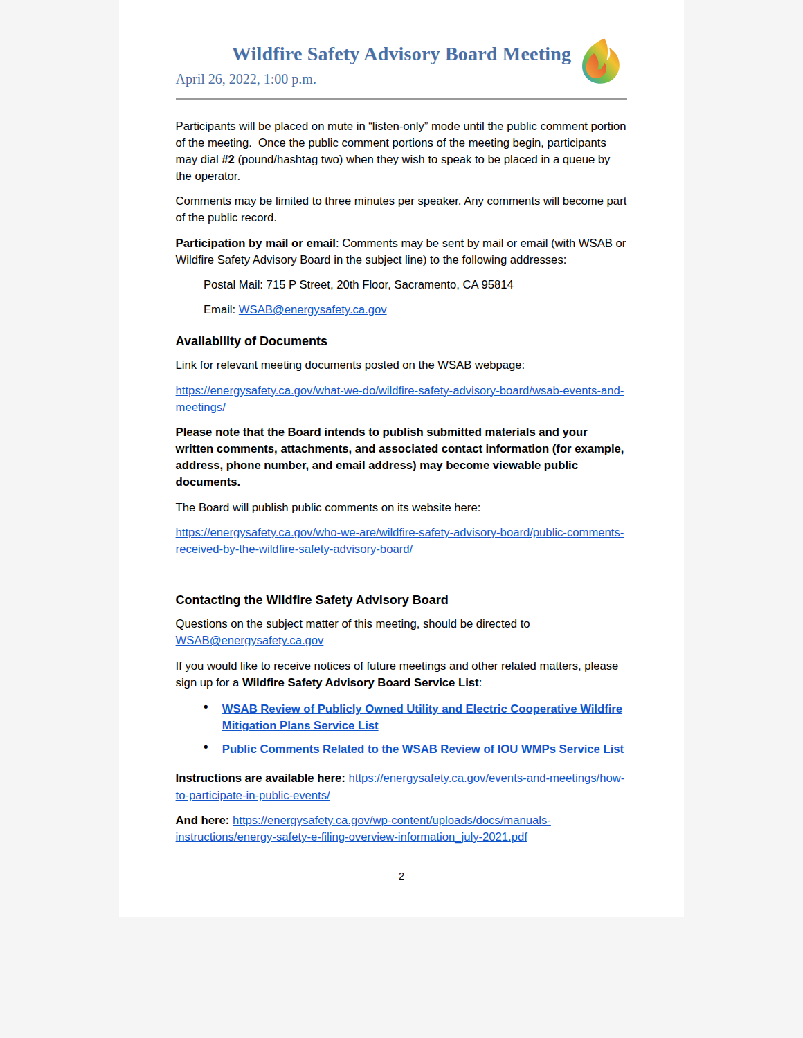Wildfire Safety Advisory Board Meeting
April 26, 2022, 1:00 p.m.
Participants will be placed on mute in “listen-only” mode until the public comment portion of the meeting. Once the public comment portions of the meeting begin, participants may dial #2 (pound/hashtag two) when they wish to speak to be placed in a queue by the operator.
Comments may be limited to three minutes per speaker. Any comments will become part of the public record.
Participation by mail or email: Comments may be sent by mail or email (with WSAB or Wildfire Safety Advisory Board in the subject line) to the following addresses:
Postal Mail: 715 P Street, 20th Floor, Sacramento, CA 95814
Email: WSAB@energysafety.ca.gov
Availability of Documents
Link for relevant meeting documents posted on the WSAB webpage:
https://energysafety.ca.gov/what-we-do/wildfire-safety-advisory-board/wsab-events-and-meetings/
Please note that the Board intends to publish submitted materials and your written comments, attachments, and associated contact information (for example, address, phone number, and email address) may become viewable public documents.
The Board will publish public comments on its website here:
https://energysafety.ca.gov/who-we-are/wildfire-safety-advisory-board/public-comments-received-by-the-wildfire-safety-advisory-board/
Contacting the Wildfire Safety Advisory Board
Questions on the subject matter of this meeting, should be directed to WSAB@energysafety.ca.gov
If you would like to receive notices of future meetings and other related matters, please sign up for a Wildfire Safety Advisory Board Service List:
WSAB Review of Publicly Owned Utility and Electric Cooperative Wildfire Mitigation Plans Service List
Public Comments Related to the WSAB Review of IOU WMPs Service List
Instructions are available here: https://energysafety.ca.gov/events-and-meetings/how-to-participate-in-public-events/
And here: https://energysafety.ca.gov/wp-content/uploads/docs/manuals-instructions/energy-safety-e-filing-overview-information_july-2021.pdf
2